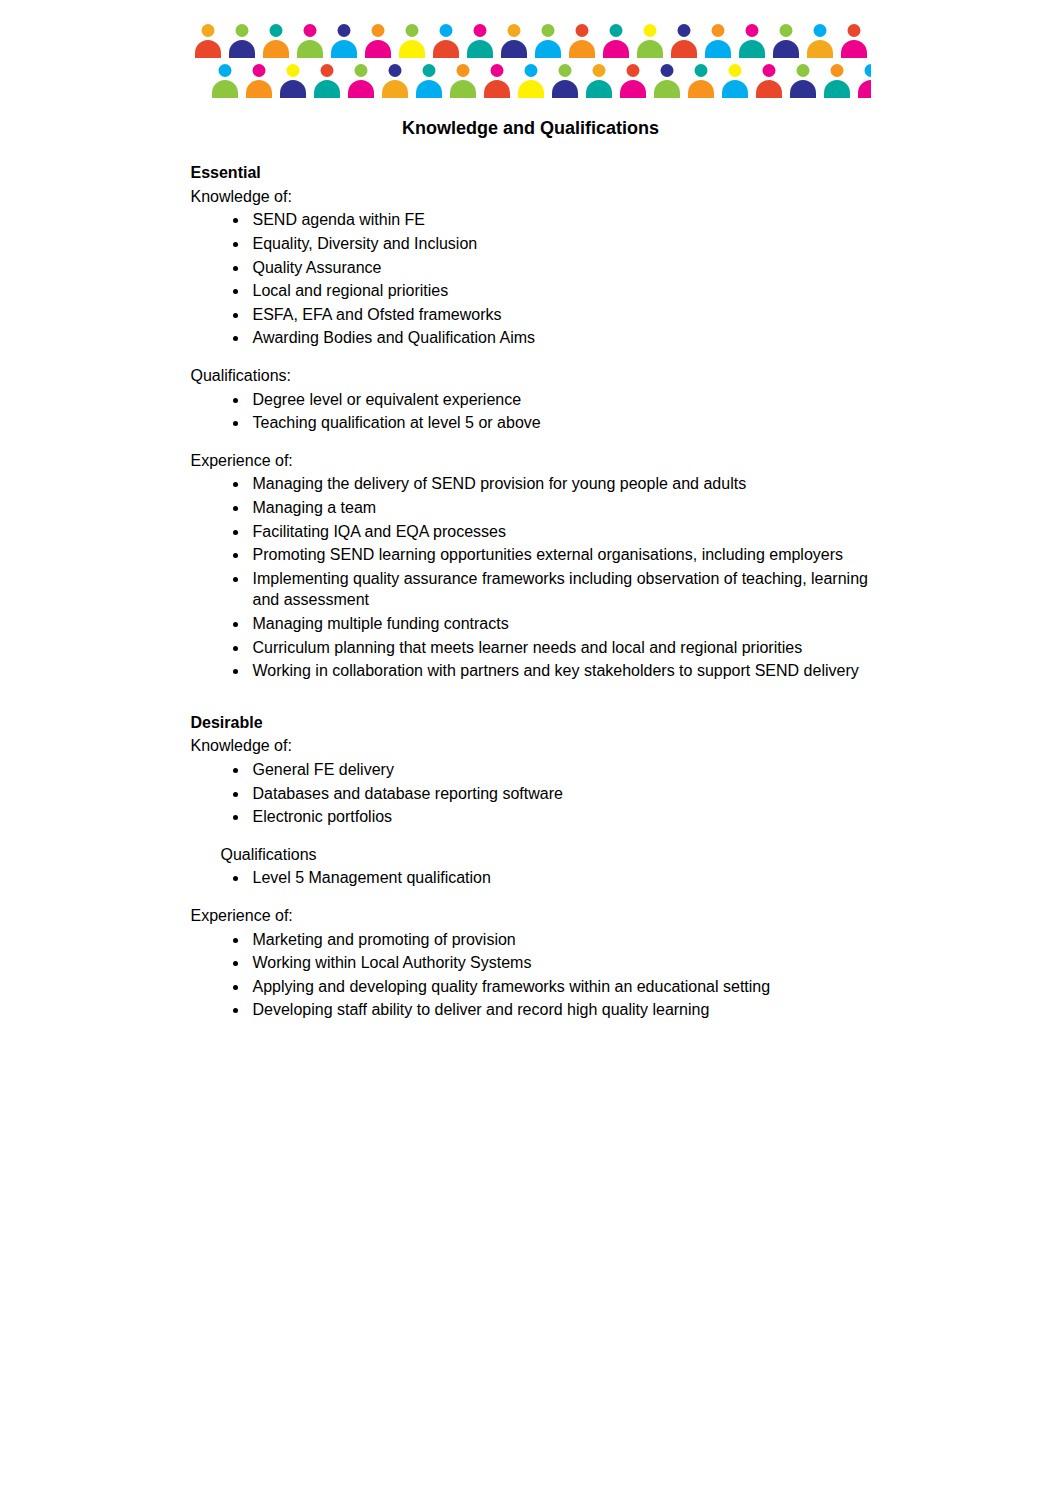Knowledge and Qualifications
Essential
Knowledge of:
SEND agenda within FE
Equality, Diversity and Inclusion
Quality Assurance
Local and regional priorities
ESFA, EFA and Ofsted frameworks
Awarding Bodies and Qualification Aims
Qualifications:
Degree level or equivalent experience
Teaching qualification at level 5 or above
Experience of:
Managing the delivery of SEND provision for young people and adults
Managing a team
Facilitating IQA and EQA processes
Promoting SEND learning opportunities external organisations, including employers
Implementing quality assurance frameworks including observation of teaching, learning and assessment
Managing multiple funding contracts
Curriculum planning that meets learner needs and local and regional priorities
Working in collaboration with partners and key stakeholders to support SEND delivery
Desirable
Knowledge of:
General FE delivery
Databases and database reporting software
Electronic portfolios
Qualifications
Level 5 Management qualification
Experience of:
Marketing and promoting of provision
Working within Local Authority Systems
Applying and developing quality frameworks within an educational setting
Developing staff ability to deliver and record high quality learning